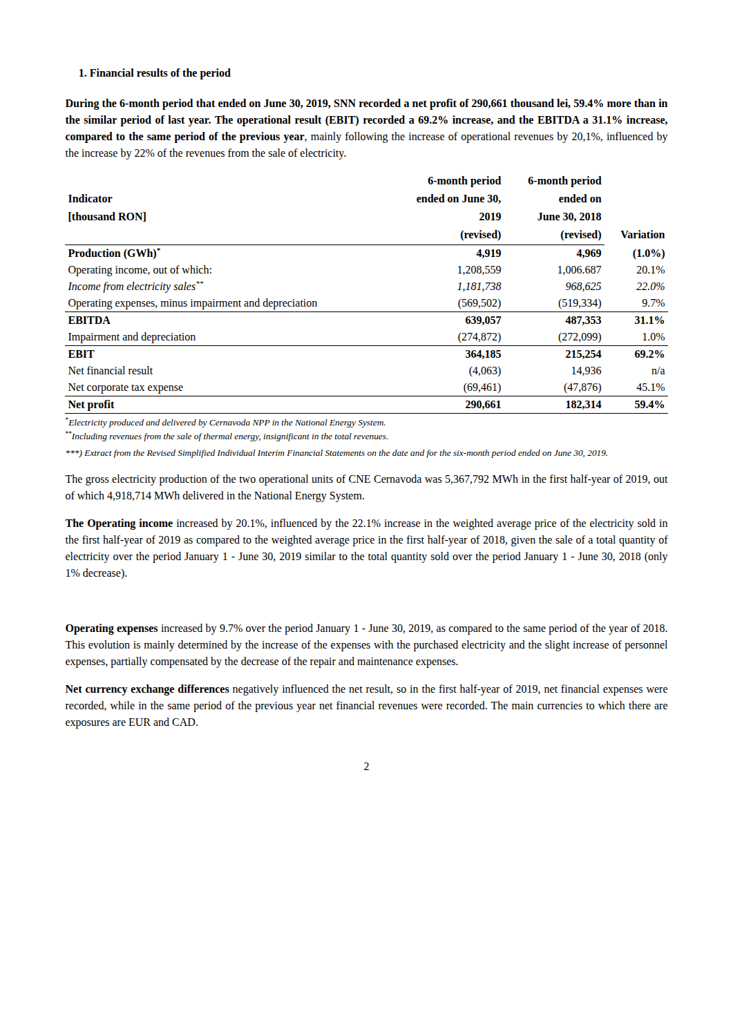Financial results of the period
During the 6-month period that ended on June 30, 2019, SNN recorded a net profit of 290,661 thousand lei, 59.4% more than in the similar period of last year. The operational result (EBIT) recorded a 69.2% increase, and the EBITDA a 31.1% increase, compared to the same period of the previous year, mainly following the increase of operational revenues by 20,1%, influenced by the increase by 22% of the revenues from the sale of electricity.
| | 6-month period | 6-month period | Variation |
| --- | --- | --- | --- |
| Indicator | ended on June 30, | ended on |
| [thousand RON] | 2019 | June 30, 2018 |
| | (revised) | (revised) |
| Production (GWh) * | 4,919 | 4,969 | (1.0%) |
| Operating income, out of which: | 1,208,559 | 1,006.687 | 20.1% |
| Income from electricity sales ** | 1,181,738 | 968,625 | 22.0% |
| Operating expenses, minus impairment and depreciation | (569,502) | (519,334) | 9.7% |
| EBITDA | 639,057 | 487,353 | 31.1% |
| Impairment and depreciation | (274,872) | (272,099) | 1.0% |
| EBIT | 364,185 | 215,254 | 69.2% |
| Net financial result | (4,063) | 14,936 | n/a |
| Net corporate tax expense | (69,461) | (47,876) | 45.1% |
| Net profit | 290,661 | 182,314 | 59.4% |
*Electricity produced and delivered by Cernavoda NPP in the National Energy System.
**Including revenues from the sale of thermal energy, insignificant in the total revenues.
***) Extract from the Revised Simplified Individual Interim Financial Statements on the date and for the six-month period ended on June 30, 2019.
The gross electricity production of the two operational units of CNE Cernavoda was 5,367,792 MWh in the first half-year of 2019, out of which 4,918,714 MWh delivered in the National Energy System.
The Operating income increased by 20.1%, influenced by the 22.1% increase in the weighted average price of the electricity sold in the first half-year of 2019 as compared to the weighted average price in the first half-year of 2018, given the sale of a total quantity of electricity over the period January 1 - June 30, 2019 similar to the total quantity sold over the period January 1 - June 30, 2018 (only 1% decrease).
Operating expenses increased by 9.7% over the period January 1 - June 30, 2019, as compared to the same period of the year of 2018. This evolution is mainly determined by the increase of the expenses with the purchased electricity and the slight increase of personnel expenses, partially compensated by the decrease of the repair and maintenance expenses.
Net currency exchange differences negatively influenced the net result, so in the first half-year of 2019, net financial expenses were recorded, while in the same period of the previous year net financial revenues were recorded. The main currencies to which there are exposures are EUR and CAD.
2